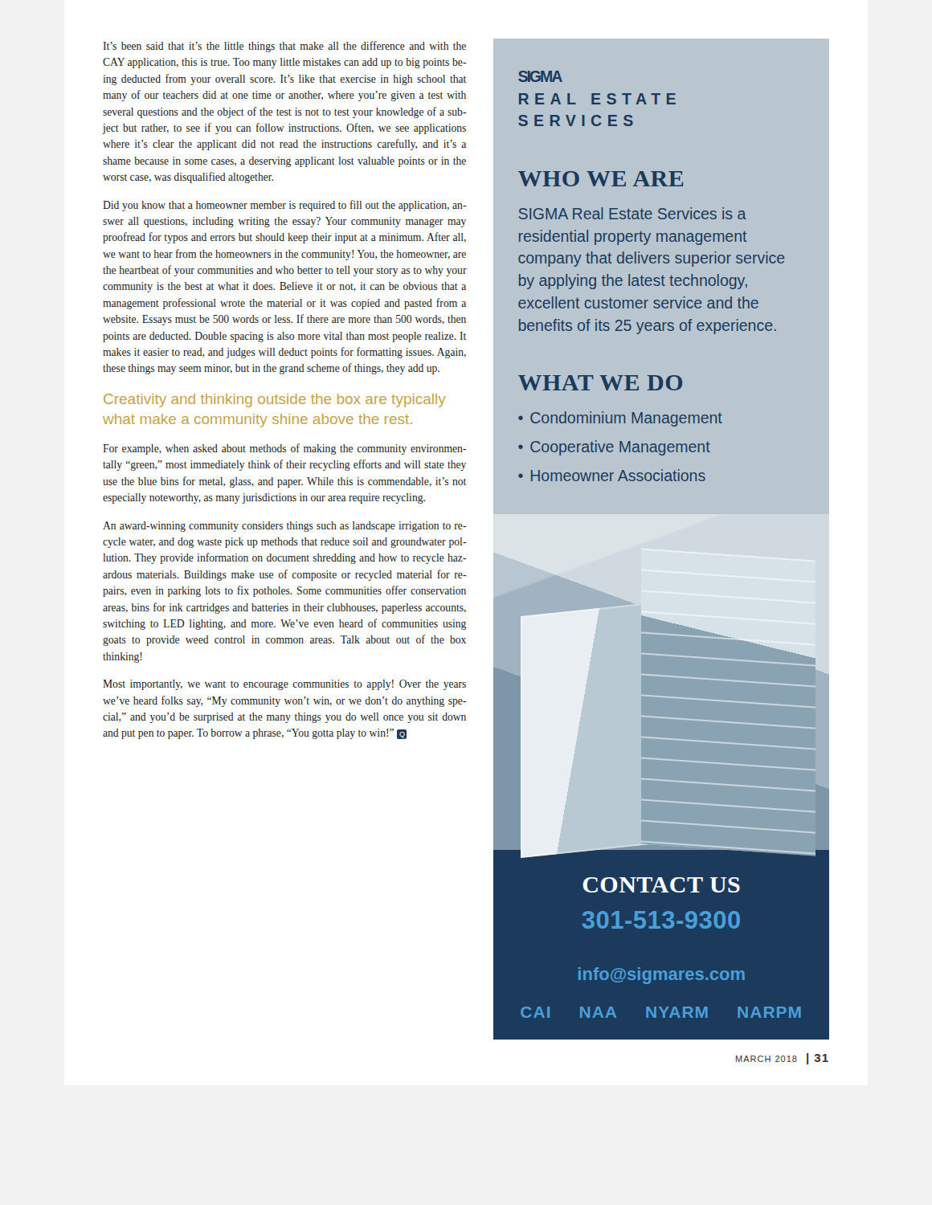It’s been said that it’s the little things that make all the difference and with the CAY application, this is true. Too many little mistakes can add up to big points being deducted from your overall score. It’s like that exercise in high school that many of our teachers did at one time or another, where you’re given a test with several questions and the object of the test is not to test your knowledge of a subject but rather, to see if you can follow instructions. Often, we see applications where it’s clear the applicant did not read the instructions carefully, and it’s a shame because in some cases, a deserving applicant lost valuable points or in the worst case, was disqualified altogether.
Did you know that a homeowner member is required to fill out the application, answer all questions, including writing the essay? Your community manager may proofread for typos and errors but should keep their input at a minimum. After all, we want to hear from the homeowners in the community! You, the homeowner, are the heartbeat of your communities and who better to tell your story as to why your community is the best at what it does. Believe it or not, it can be obvious that a management professional wrote the material or it was copied and pasted from a website. Essays must be 500 words or less. If there are more than 500 words, then points are deducted. Double spacing is also more vital than most people realize. It makes it easier to read, and judges will deduct points for formatting issues. Again, these things may seem minor, but in the grand scheme of things, they add up.
Creativity and thinking outside the box are typically what make a community shine above the rest.
For example, when asked about methods of making the community environmentally “green,” most immediately think of their recycling efforts and will state they use the blue bins for metal, glass, and paper. While this is commendable, it’s not especially noteworthy, as many jurisdictions in our area require recycling.
An award-winning community considers things such as landscape irrigation to recycle water, and dog waste pick up methods that reduce soil and groundwater pollution. They provide information on document shredding and how to recycle hazardous materials. Buildings make use of composite or recycled material for repairs, even in parking lots to fix potholes. Some communities offer conservation areas, bins for ink cartridges and batteries in their clubhouses, paperless accounts, switching to LED lighting, and more. We’ve even heard of communities using goats to provide weed control in common areas. Talk about out of the box thinking!
Most importantly, we want to encourage communities to apply! Over the years we’ve heard folks say, “My community won’t win, or we don’t do anything special,” and you’d be surprised at the many things you do well once you sit down and put pen to paper. To borrow a phrase, “You gotta play to win!”Q
SIGMA
REAL ESTATE SERVICES
WHO WE ARE
SIGMA Real Estate Services is a residential property management company that delivers superior service by applying the latest technology, excellent customer service and the benefits of its 25 years of experience.
WHAT WE DO
Condominium Management
Cooperative Management
Homeowner Associations
CONTACT US
301-513-9300
8911 60th Ave. College Park, MD 20740
info@sigmares.com
CAI NAA NYARM NARPM
MARCH 2018 | 31